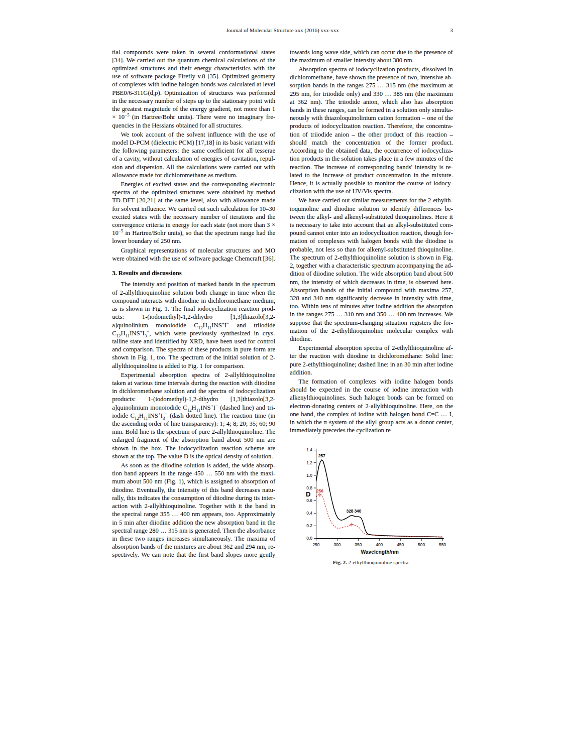Journal of Molecular Structure xxx (2016) xxx-xxx 3
tial compounds were taken in several conformational states [34]. We carried out the quantum chemical calculations of the optimized structures and their energy characteristics with the use of software package Firefly v.8 [35]. Optimized geometry of complexes with iodine halogen bonds was calculated at level PBE0/6-311G(d,p). Optimization of structures was performed in the necessary number of steps up to the stationary point with the greatest magnitude of the energy gradient, not more than 1 × 10−5 (in Hartree/Bohr units). There were no imaginary frequencies in the Hessians obtained for all structures.
We took account of the solvent influence with the use of model D-PCM (dielectric PCM) [17,18] in its basic variant with the following parameters: the same coefficient for all tesserae of a cavity, without calculation of energies of cavitation, repulsion and dispersion. All the calculations were carried out with allowance made for dichloromethane as medium.
Energies of excited states and the corresponding electronic spectra of the optimized structures were obtained by method TD-DFT [20,21] at the same level, also with allowance made for solvent influence. We carried out such calculation for 10–30 excited states with the necessary number of iterations and the convergence criteria in energy for each state (not more than 3 × 10−5 in Hartree/Bohr units), so that the spectrum range had the lower boundary of 250 nm.
Graphical representations of molecular structures and MO were obtained with the use of software package Chemcraft [36].
3. Results and discussions
The intensity and position of marked bands in the spectrum of 2-allylthioquinoline solution both change in time when the compound interacts with diiodine in dichloromethane medium, as is shown in Fig. 1. The final iodocyclization reaction products: 1-(iodomethyl)-1,2-dihydro [1,3]thiazolo[3,2-a]quinolinium monoiodide C12H11INS+I− and triiodide C12H11INS+I3−, which were previously synthesized in crystalline state and identified by XRD, have been used for control and comparison. The spectra of these products in pure form are shown in Fig. 1, too. The spectrum of the initial solution of 2-allylthioquinoline is added to Fig. 1 for comparison.
Experimental absorption spectra of 2-allylthioquinoline taken at various time intervals during the reaction with diiodine in dichloromethane solution and the spectra of iodocyclization products: 1-(iodomethyl)-1,2-dihydro [1,3]thiazolo[3,2-a]quinolinium monoiodide C12H11INS+I− (dashed line) and triiodide C12H11INS+I3− (dash dotted line). The reaction time (in the ascending order of line transparency): 1; 4; 8; 20; 35; 60; 90 min. Bold line is the spectrum of pure 2-allylthioquinoline. The enlarged fragment of the absorption band about 500 nm are shown in the box. The iodocyclization reaction scheme are shown at the top. The value D is the optical density of solution.
As soon as the diiodine solution is added, the wide absorption band appears in the range 450 … 550 nm with the maximum about 500 nm (Fig. 1), which is assigned to absorption of diiodine. Eventually, the intensity of this band decreases naturally, this indicates the consumption of diiodine during its interaction with 2-allylthioquinoline. Together with it the band in the spectral range 355 … 400 nm appears, too. Approximately in 5 min after diiodine addition the new absorption band in the spectral range 280 … 315 nm is generated. Then the absorbance in these two ranges increases simultaneously. The maxima of absorption bands of the mixtures are about 362 and 294 nm, respectively. We can note that the first band slopes more gently towards long-wave side, which can occur due to the presence of the maximum of smaller intensity about 380 nm.
Absorption spectra of iodocyclization products, dissolved in dichloromethane, have shown the presence of two, intensive absorption bands in the ranges 275 … 315 nm (the maximum at 295 nm, for triiodide only) and 330 … 385 nm (the maximum at 362 nm). The triiodide anion, which also has absorption bands in these ranges, can be formed in a solution only simultaneously with thiazoloquinolinium cation formation – one of the products of iodocyclization reaction. Therefore, the concentration of triiodide anion – the other product of this reaction – should match the concentration of the former product. According to the obtained data, the occurrence of iodocyclization products in the solution takes place in a few minutes of the reaction. The increase of corresponding bands' intensity is related to the increase of product concentration in the mixture. Hence, it is actually possible to monitor the course of iodocyclization with the use of UV/Vis spectra.
We have carried out similar measurements for the 2-ethylthioquinoline and diiodine solution to identify differences between the alkyl- and alkenyl-substituted thioquinolines. Here it is necessary to take into account that an alkyl-substituted compound cannot enter into an iodocyclization reaction, though formation of complexes with halogen bonds with the diiodine is probable, not less so than for alkenyl-substituted thioquinoline. The spectrum of 2-ethylthioquinoline solution is shown in Fig. 2, together with a characteristic spectrum accompanying the addition of diiodine solution. The wide absorption band about 500 nm, the intensity of which decreases in time, is observed here. Absorption bands of the initial compound with maxima 257, 328 and 340 nm significantly decrease in intensity with time, too. Within tens of minutes after iodine addition the absorption in the ranges 275 … 310 nm and 350 … 400 nm increases. We suppose that the spectrum-changing situation registers the formation of the 2-ethylthioquinoline molecular complex with diiodine.
Experimental absorption spectra of 2-ethylthioquinoline after the reaction with diiodine in dichloromethane: Solid line: pure 2-ethylthioquinoline; dashed line: in an 30 min after iodine addition.
The formation of complexes with iodine halogen bonds should be expected in the course of iodine interaction with alkenylthioquinolines. Such halogen bonds can be formed on electron-donating centers of 2-allylthioquinoline. Here, on the one hand, the complex of iodine with halogen bond C=C … I, in which the π-system of the allyl group acts as a donor center, immediately precedes the cyclization re-
0.0 0.2 0.4 0.6 0.8 1.0 1.2 1.4 250 300 350 400 450 500 550 Wavelength/nm D 257 256 328 340
Fig. 2. 2-ethylthioquinoline spectra.